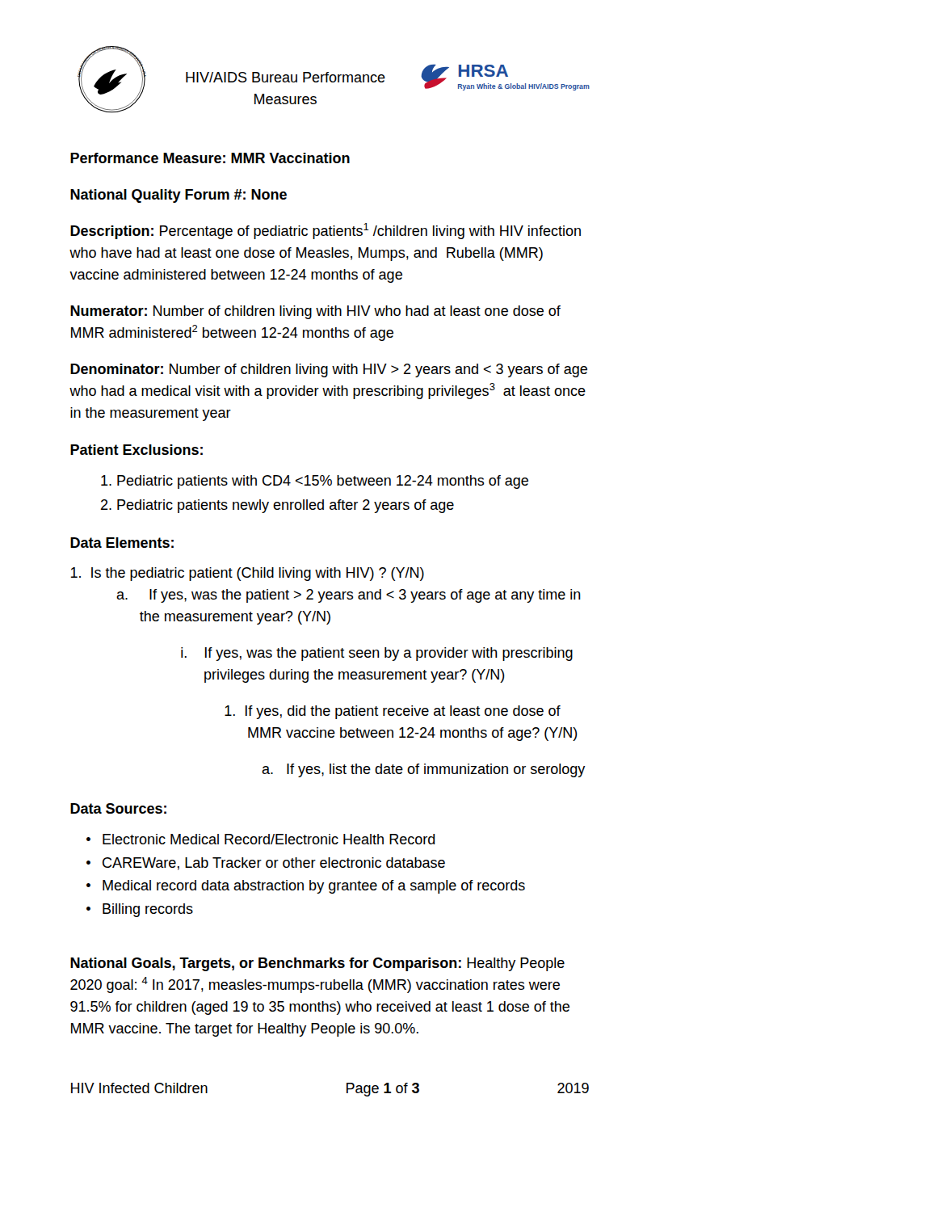DEPARTMENT OF HEALTH & HUMAN SERVICES • USA
HIV/AIDS Bureau Performance Measures
HRSA Ryan White & Global HIV/AIDS Programs
Performance Measure: MMR Vaccination
National Quality Forum #: None
Description: Percentage of pediatric patients1 /children living with HIV infection who have had at least one dose of Measles, Mumps, and Rubella (MMR) vaccine administered between 12-24 months of age
Numerator: Number of children living with HIV who had at least one dose of MMR administered2 between 12-24 months of age
Denominator: Number of children living with HIV > 2 years and < 3 years of age who had a medical visit with a provider with prescribing privileges3 at least once in the measurement year
Patient Exclusions:
Pediatric patients with CD4 <15% between 12-24 months of age
Pediatric patients newly enrolled after 2 years of age
Data Elements:
1. Is the pediatric patient (Child living with HIV) ? (Y/N)
a. If yes, was the patient > 2 years and < 3 years of age at any time in the measurement year? (Y/N)
i. If yes, was the patient seen by a provider with prescribing privileges during the measurement year? (Y/N)
1. If yes, did the patient receive at least one dose of MMR vaccine between 12-24 months of age? (Y/N)
a. If yes, list the date of immunization or serology
Data Sources:
Electronic Medical Record/Electronic Health Record
CAREWare, Lab Tracker or other electronic database
Medical record data abstraction by grantee of a sample of records
Billing records
National Goals, Targets, or Benchmarks for Comparison: Healthy People 2020 goal: 4 In 2017, measles-mumps-rubella (MMR) vaccination rates were 91.5% for children (aged 19 to 35 months) who received at least 1 dose of the MMR vaccine. The target for Healthy People is 90.0%.
HIV Infected Children
Page 1 of 3
2019